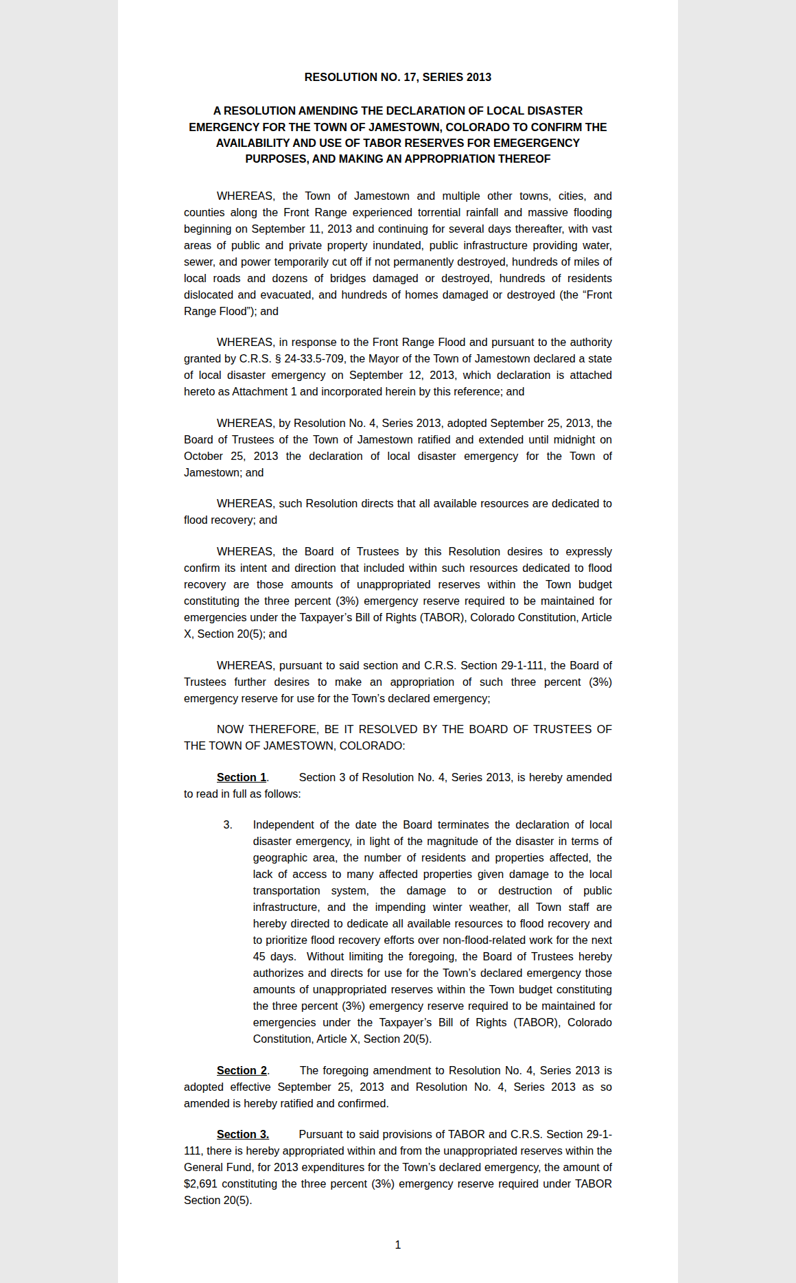RESOLUTION NO. 17, SERIES 2013
A RESOLUTION AMENDING THE DECLARATION OF LOCAL DISASTER EMERGENCY FOR THE TOWN OF JAMESTOWN, COLORADO TO CONFIRM THE AVAILABILITY AND USE OF TABOR RESERVES FOR EMEGERGENCY PURPOSES, AND MAKING AN APPROPRIATION THEREOF
WHEREAS, the Town of Jamestown and multiple other towns, cities, and counties along the Front Range experienced torrential rainfall and massive flooding beginning on September 11, 2013 and continuing for several days thereafter, with vast areas of public and private property inundated, public infrastructure providing water, sewer, and power temporarily cut off if not permanently destroyed, hundreds of miles of local roads and dozens of bridges damaged or destroyed, hundreds of residents dislocated and evacuated, and hundreds of homes damaged or destroyed (the “Front Range Flood”); and
WHEREAS, in response to the Front Range Flood and pursuant to the authority granted by C.R.S. § 24-33.5-709, the Mayor of the Town of Jamestown declared a state of local disaster emergency on September 12, 2013, which declaration is attached hereto as Attachment 1 and incorporated herein by this reference; and
WHEREAS, by Resolution No. 4, Series 2013, adopted September 25, 2013, the Board of Trustees of the Town of Jamestown ratified and extended until midnight on October 25, 2013 the declaration of local disaster emergency for the Town of Jamestown; and
WHEREAS, such Resolution directs that all available resources are dedicated to flood recovery; and
WHEREAS, the Board of Trustees by this Resolution desires to expressly confirm its intent and direction that included within such resources dedicated to flood recovery are those amounts of unappropriated reserves within the Town budget constituting the three percent (3%) emergency reserve required to be maintained for emergencies under the Taxpayer’s Bill of Rights (TABOR), Colorado Constitution, Article X, Section 20(5); and
WHEREAS, pursuant to said section and C.R.S. Section 29-1-111, the Board of Trustees further desires to make an appropriation of such three percent (3%) emergency reserve for use for the Town’s declared emergency;
NOW THEREFORE, BE IT RESOLVED BY THE BOARD OF TRUSTEES OF THE TOWN OF JAMESTOWN, COLORADO:
Section 1. Section 3 of Resolution No. 4, Series 2013, is hereby amended to read in full as follows:
3. Independent of the date the Board terminates the declaration of local disaster emergency, in light of the magnitude of the disaster in terms of geographic area, the number of residents and properties affected, the lack of access to many affected properties given damage to the local transportation system, the damage to or destruction of public infrastructure, and the impending winter weather, all Town staff are hereby directed to dedicate all available resources to flood recovery and to prioritize flood recovery efforts over non-flood-related work for the next 45 days. Without limiting the foregoing, the Board of Trustees hereby authorizes and directs for use for the Town’s declared emergency those amounts of unappropriated reserves within the Town budget constituting the three percent (3%) emergency reserve required to be maintained for emergencies under the Taxpayer’s Bill of Rights (TABOR), Colorado Constitution, Article X, Section 20(5).
Section 2. The foregoing amendment to Resolution No. 4, Series 2013 is adopted effective September 25, 2013 and Resolution No. 4, Series 2013 as so amended is hereby ratified and confirmed.
Section 3. Pursuant to said provisions of TABOR and C.R.S. Section 29-1-111, there is hereby appropriated within and from the unappropriated reserves within the General Fund, for 2013 expenditures for the Town’s declared emergency, the amount of $2,691 constituting the three percent (3%) emergency reserve required under TABOR Section 20(5).
1